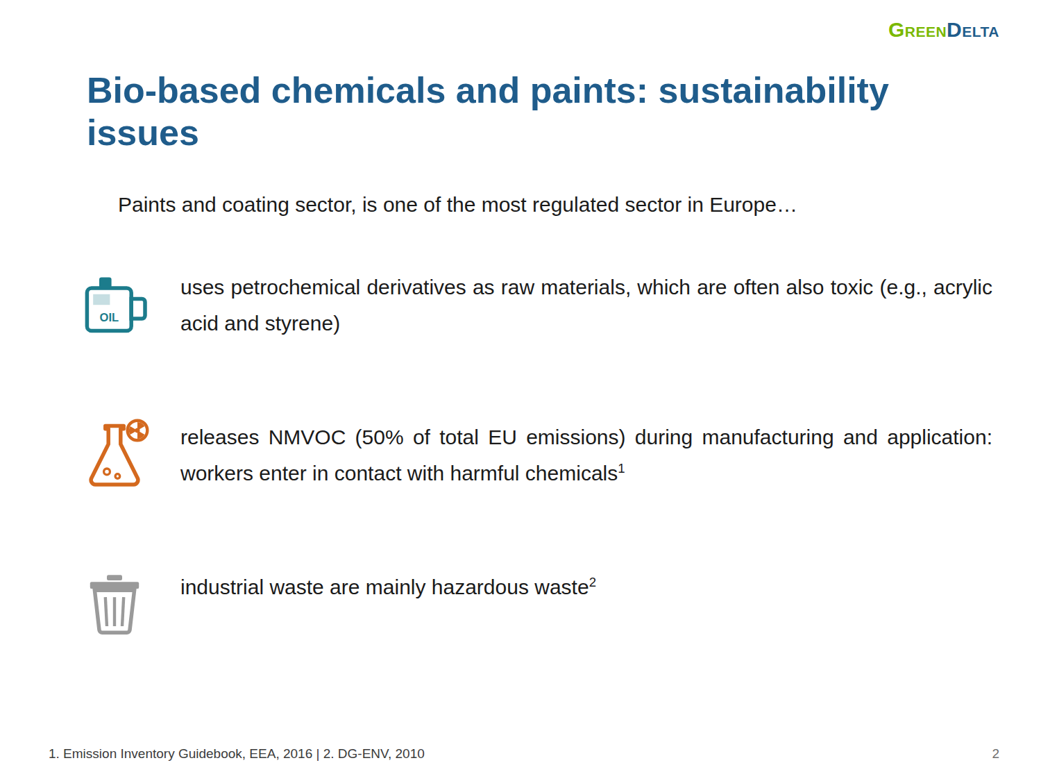Green Delta
Bio-based chemicals and paints: sustainability issues
Paints and coating sector, is one of the most regulated sector in Europe…
OIL
uses petrochemical derivatives as raw materials, which are often also toxic (e.g., acrylic acid and styrene)
releases NMVOC (50% of total EU emissions) during manufacturing and application: workers enter in contact with harmful chemicals1
industrial waste are mainly hazardous waste2
1. Emission Inventory Guidebook, EEA, 2016 | 2. DG-ENV, 2010 2